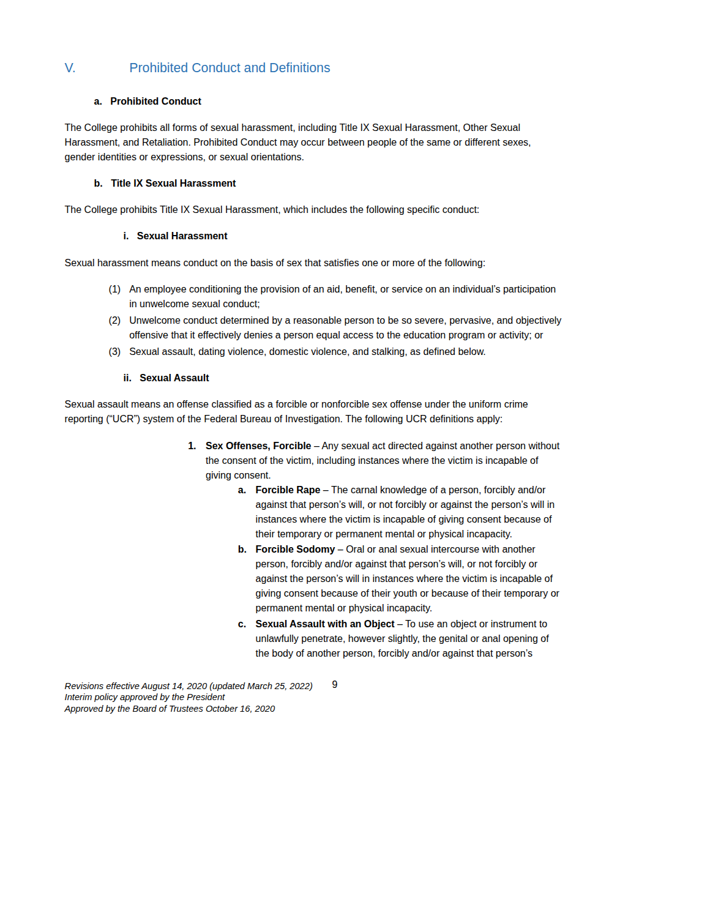V. Prohibited Conduct and Definitions
a. Prohibited Conduct
The College prohibits all forms of sexual harassment, including Title IX Sexual Harassment, Other Sexual Harassment, and Retaliation. Prohibited Conduct may occur between people of the same or different sexes, gender identities or expressions, or sexual orientations.
b. Title IX Sexual Harassment
The College prohibits Title IX Sexual Harassment, which includes the following specific conduct:
i. Sexual Harassment
Sexual harassment means conduct on the basis of sex that satisfies one or more of the following:
(1) An employee conditioning the provision of an aid, benefit, or service on an individual’s participation in unwelcome sexual conduct;
(2) Unwelcome conduct determined by a reasonable person to be so severe, pervasive, and objectively offensive that it effectively denies a person equal access to the education program or activity; or
(3) Sexual assault, dating violence, domestic violence, and stalking, as defined below.
ii. Sexual Assault
Sexual assault means an offense classified as a forcible or nonforcible sex offense under the uniform crime reporting (“UCR”) system of the Federal Bureau of Investigation. The following UCR definitions apply:
1. Sex Offenses, Forcible – Any sexual act directed against another person without the consent of the victim, including instances where the victim is incapable of giving consent.
a. Forcible Rape – The carnal knowledge of a person, forcibly and/or against that person’s will, or not forcibly or against the person’s will in instances where the victim is incapable of giving consent because of their temporary or permanent mental or physical incapacity.
b. Forcible Sodomy – Oral or anal sexual intercourse with another person, forcibly and/or against that person’s will, or not forcibly or against the person’s will in instances where the victim is incapable of giving consent because of their youth or because of their temporary or permanent mental or physical incapacity.
c. Sexual Assault with an Object – To use an object or instrument to unlawfully penetrate, however slightly, the genital or anal opening of the body of another person, forcibly and/or against that person’s
9 Revisions effective August 14, 2020 (updated March 25, 2022)
Interim policy approved by the President
Approved by the Board of Trustees October 16, 2020